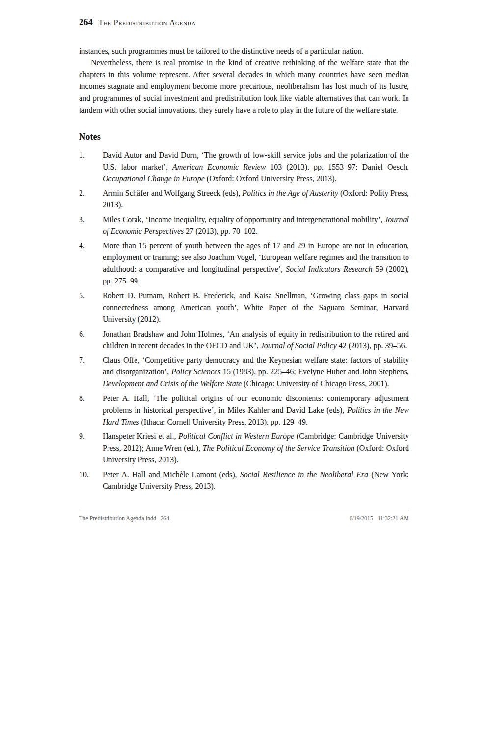264 The Predistribution Agenda
instances, such programmes must be tailored to the distinctive needs of a particular nation.
Nevertheless, there is real promise in the kind of creative rethinking of the welfare state that the chapters in this volume represent. After several decades in which many countries have seen median incomes stagnate and employment become more precarious, neoliberalism has lost much of its lustre, and programmes of social investment and predistribution look like viable alternatives that can work. In tandem with other social innovations, they surely have a role to play in the future of the welfare state.
Notes
David Autor and David Dorn, ‘The growth of low-skill service jobs and the polarization of the U.S. labor market’, American Economic Review 103 (2013), pp. 1553–97; Daniel Oesch, Occupational Change in Europe (Oxford: Oxford University Press, 2013).
Armin Schäfer and Wolfgang Streeck (eds), Politics in the Age of Austerity (Oxford: Polity Press, 2013).
Miles Corak, ‘Income inequality, equality of opportunity and intergenerational mobility’, Journal of Economic Perspectives 27 (2013), pp. 70–102.
More than 15 percent of youth between the ages of 17 and 29 in Europe are not in education, employment or training; see also Joachim Vogel, ‘European welfare regimes and the transition to adulthood: a comparative and longitudinal perspective’, Social Indicators Research 59 (2002), pp. 275–99.
Robert D. Putnam, Robert B. Frederick, and Kaisa Snellman, ‘Growing class gaps in social connectedness among American youth’, White Paper of the Saguaro Seminar, Harvard University (2012).
Jonathan Bradshaw and John Holmes, ‘An analysis of equity in redistribution to the retired and children in recent decades in the OECD and UK’, Journal of Social Policy 42 (2013), pp. 39–56.
Claus Offe, ‘Competitive party democracy and the Keynesian welfare state: factors of stability and disorganization’, Policy Sciences 15 (1983), pp. 225–46; Evelyne Huber and John Stephens, Development and Crisis of the Welfare State (Chicago: University of Chicago Press, 2001).
Peter A. Hall, ‘The political origins of our economic discontents: contemporary adjustment problems in historical perspective’, in Miles Kahler and David Lake (eds), Politics in the New Hard Times (Ithaca: Cornell University Press, 2013), pp. 129–49.
Hanspeter Kriesi et al., Political Conflict in Western Europe (Cambridge: Cambridge University Press, 2012); Anne Wren (ed.), The Political Economy of the Service Transition (Oxford: Oxford University Press, 2013).
Peter A. Hall and Michèle Lamont (eds), Social Resilience in the Neoliberal Era (New York: Cambridge University Press, 2013).
The Predistribution Agenda.indd 264 6/19/2015 11:32:21 AM